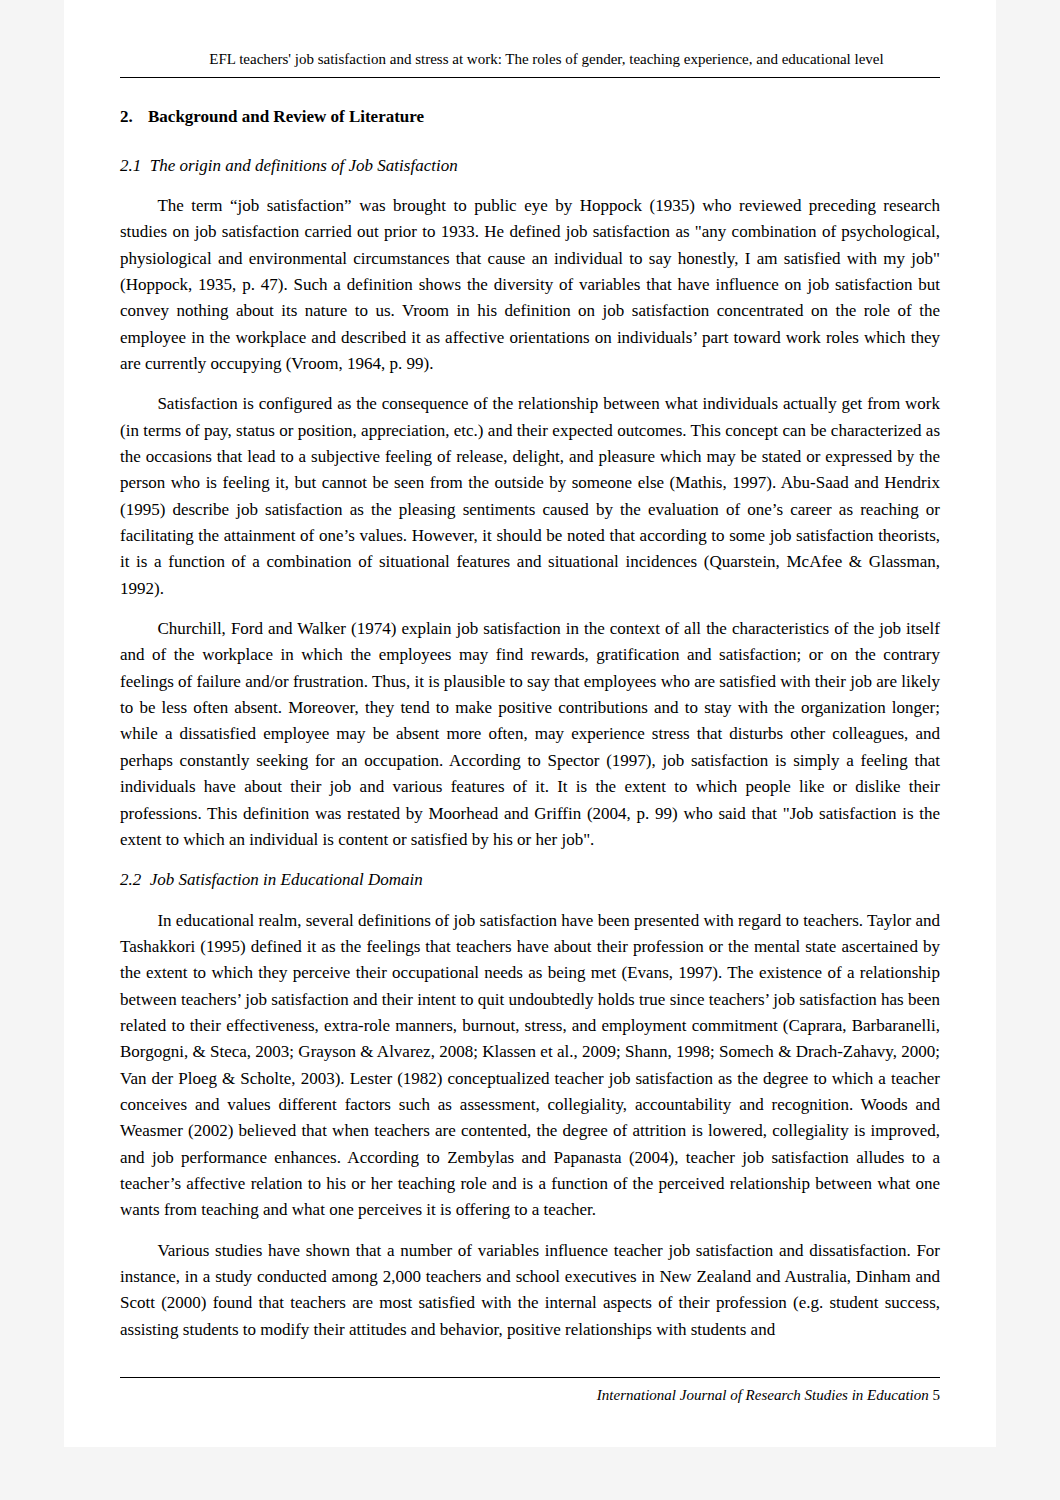EFL teachers' job satisfaction and stress at work: The roles of gender, teaching experience, and educational level
2. Background and Review of Literature
2.1 The origin and definitions of Job Satisfaction
The term “job satisfaction” was brought to public eye by Hoppock (1935) who reviewed preceding research studies on job satisfaction carried out prior to 1933. He defined job satisfaction as "any combination of psychological, physiological and environmental circumstances that cause an individual to say honestly, I am satisfied with my job"(Hoppock, 1935, p. 47). Such a definition shows the diversity of variables that have influence on job satisfaction but convey nothing about its nature to us. Vroom in his definition on job satisfaction concentrated on the role of the employee in the workplace and described it as affective orientations on individuals’ part toward work roles which they are currently occupying (Vroom, 1964, p. 99).
Satisfaction is configured as the consequence of the relationship between what individuals actually get from work (in terms of pay, status or position, appreciation, etc.) and their expected outcomes. This concept can be characterized as the occasions that lead to a subjective feeling of release, delight, and pleasure which may be stated or expressed by the person who is feeling it, but cannot be seen from the outside by someone else (Mathis, 1997). Abu-Saad and Hendrix (1995) describe job satisfaction as the pleasing sentiments caused by the evaluation of one’s career as reaching or facilitating the attainment of one’s values. However, it should be noted that according to some job satisfaction theorists, it is a function of a combination of situational features and situational incidences (Quarstein, McAfee & Glassman, 1992).
Churchill, Ford and Walker (1974) explain job satisfaction in the context of all the characteristics of the job itself and of the workplace in which the employees may find rewards, gratification and satisfaction; or on the contrary feelings of failure and/or frustration. Thus, it is plausible to say that employees who are satisfied with their job are likely to be less often absent. Moreover, they tend to make positive contributions and to stay with the organization longer; while a dissatisfied employee may be absent more often, may experience stress that disturbs other colleagues, and perhaps constantly seeking for an occupation. According to Spector (1997), job satisfaction is simply a feeling that individuals have about their job and various features of it. It is the extent to which people like or dislike their professions. This definition was restated by Moorhead and Griffin (2004, p. 99) who said that "Job satisfaction is the extent to which an individual is content or satisfied by his or her job".
2.2 Job Satisfaction in Educational Domain
In educational realm, several definitions of job satisfaction have been presented with regard to teachers. Taylor and Tashakkori (1995) defined it as the feelings that teachers have about their profession or the mental state ascertained by the extent to which they perceive their occupational needs as being met (Evans, 1997). The existence of a relationship between teachers’ job satisfaction and their intent to quit undoubtedly holds true since teachers’ job satisfaction has been related to their effectiveness, extra-role manners, burnout, stress, and employment commitment (Caprara, Barbaranelli, Borgogni, & Steca, 2003; Grayson & Alvarez, 2008; Klassen et al., 2009; Shann, 1998; Somech & Drach-Zahavy, 2000; Van der Ploeg & Scholte, 2003). Lester (1982) conceptualized teacher job satisfaction as the degree to which a teacher conceives and values different factors such as assessment, collegiality, accountability and recognition. Woods and Weasmer (2002) believed that when teachers are contented, the degree of attrition is lowered, collegiality is improved, and job performance enhances. According to Zembylas and Papanasta (2004), teacher job satisfaction alludes to a teacher’s affective relation to his or her teaching role and is a function of the perceived relationship between what one wants from teaching and what one perceives it is offering to a teacher.
Various studies have shown that a number of variables influence teacher job satisfaction and dissatisfaction. For instance, in a study conducted among 2,000 teachers and school executives in New Zealand and Australia, Dinham and Scott (2000) found that teachers are most satisfied with the internal aspects of their profession (e.g. student success, assisting students to modify their attitudes and behavior, positive relationships with students and
International Journal of Research Studies in Education 5